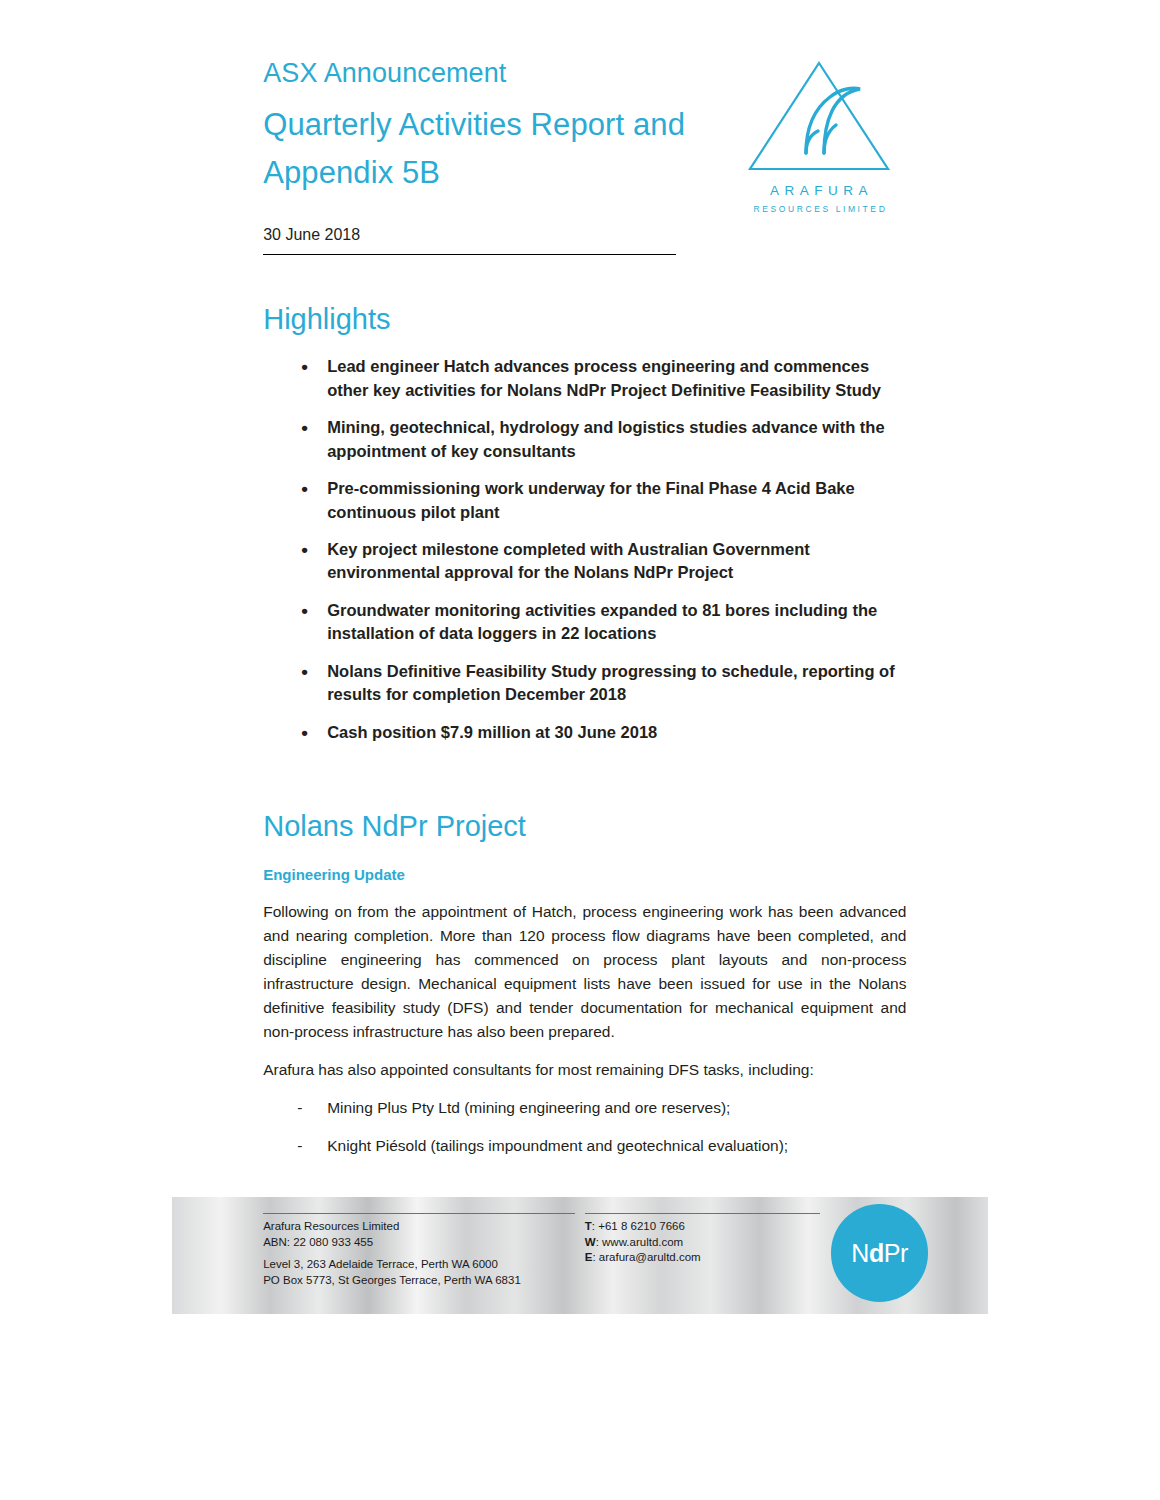ASX Announcement
Quarterly Activities Report and Appendix 5B
30 June 2018
ARAFURA
RESOURCES LIMITED
Highlights
Lead engineer Hatch advances process engineering and commences other key activities for Nolans NdPr Project Definitive Feasibility Study
Mining, geotechnical, hydrology and logistics studies advance with the appointment of key consultants
Pre-commissioning work underway for the Final Phase 4 Acid Bake continuous pilot plant
Key project milestone completed with Australian Government environmental approval for the Nolans NdPr Project
Groundwater monitoring activities expanded to 81 bores including the installation of data loggers in 22 locations
Nolans Definitive Feasibility Study progressing to schedule, reporting of results for completion December 2018
Cash position $7.9 million at 30 June 2018
Nolans NdPr Project
Engineering Update
Following on from the appointment of Hatch, process engineering work has been advanced and nearing completion. More than 120 process flow diagrams have been completed, and discipline engineering has commenced on process plant layouts and non-process infrastructure design. Mechanical equipment lists have been issued for use in the Nolans definitive feasibility study (DFS) and tender documentation for mechanical equipment and non-process infrastructure has also been prepared.
Arafura has also appointed consultants for most remaining DFS tasks, including:
Mining Plus Pty Ltd (mining engineering and ore reserves);
Knight Piésold (tailings impoundment and geotechnical evaluation);
Arafura Resources Limited
ABN: 22 080 933 455
Level 3, 263 Adelaide Terrace, Perth WA 6000
PO Box 5773, St Georges Terrace, Perth WA 6831
T: +61 8 6210 7666
W: www.arultd.com
E: arafura@arultd.com
NdPr